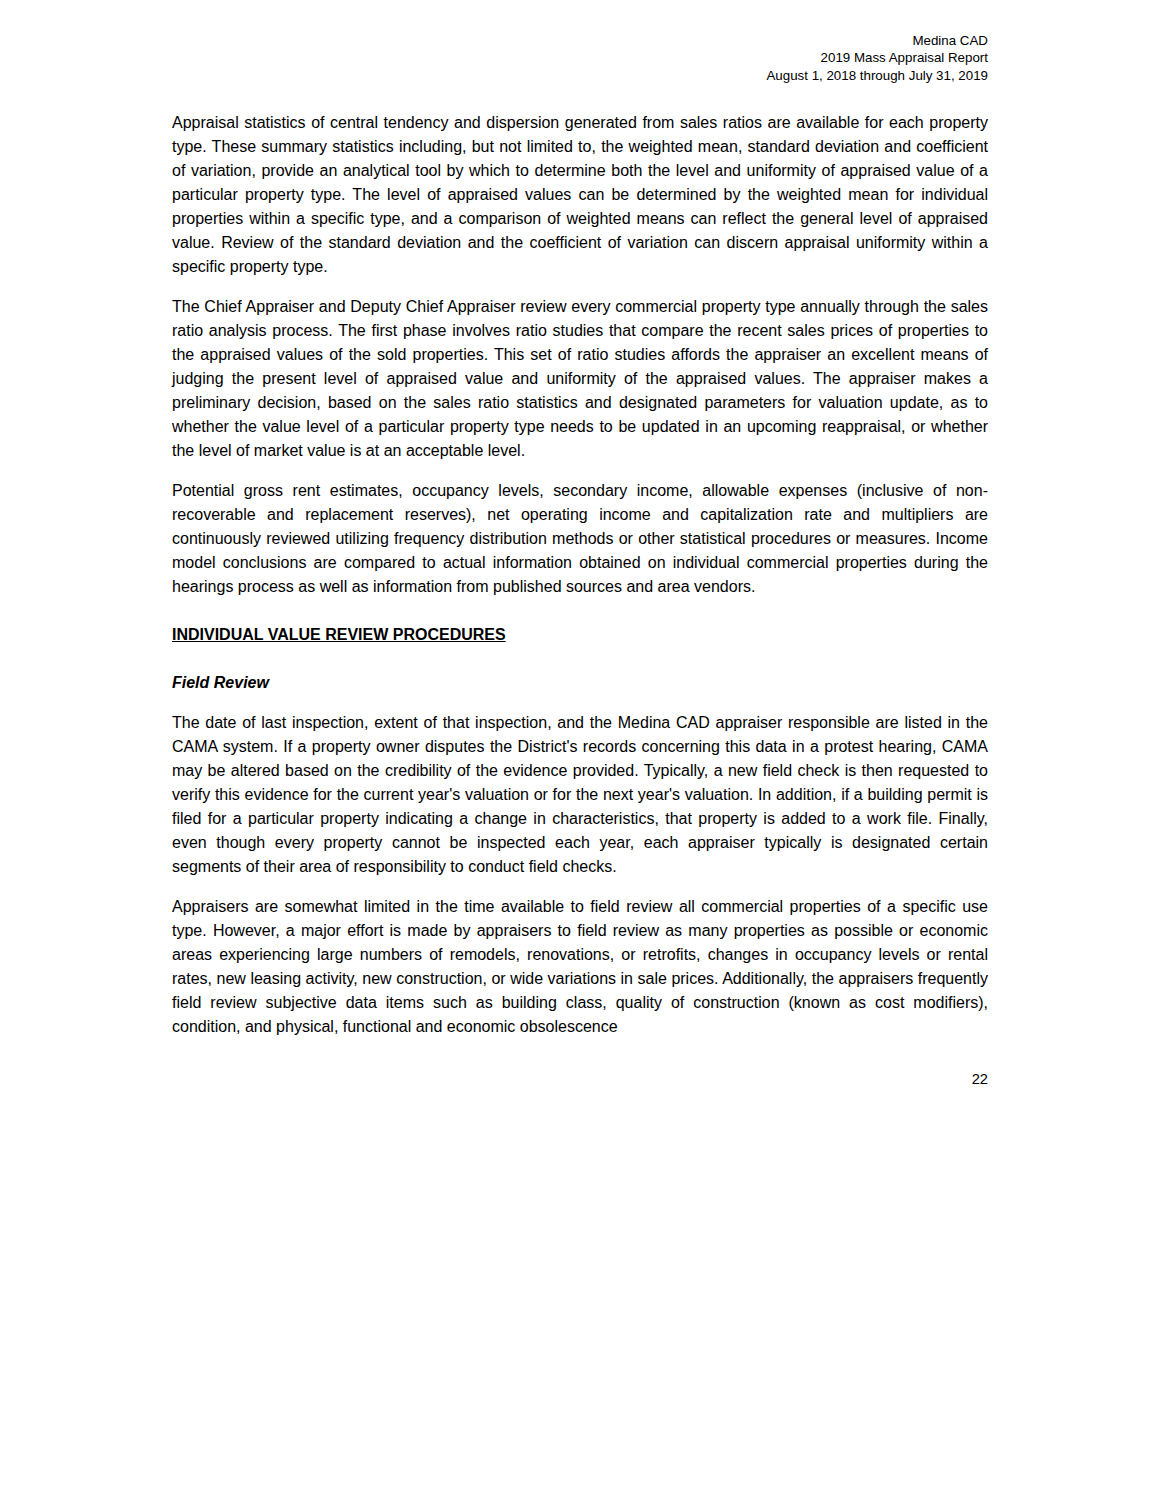Medina CAD
2019 Mass Appraisal Report
August 1, 2018 through July 31, 2019
Appraisal statistics of central tendency and dispersion generated from sales ratios are available for each property type. These summary statistics including, but not limited to, the weighted mean, standard deviation and coefficient of variation, provide an analytical tool by which to determine both the level and uniformity of appraised value of a particular property type. The level of appraised values can be determined by the weighted mean for individual properties within a specific type, and a comparison of weighted means can reflect the general level of appraised value. Review of the standard deviation and the coefficient of variation can discern appraisal uniformity within a specific property type.
The Chief Appraiser and Deputy Chief Appraiser review every commercial property type annually through the sales ratio analysis process. The first phase involves ratio studies that compare the recent sales prices of properties to the appraised values of the sold properties. This set of ratio studies affords the appraiser an excellent means of judging the present level of appraised value and uniformity of the appraised values. The appraiser makes a preliminary decision, based on the sales ratio statistics and designated parameters for valuation update, as to whether the value level of a particular property type needs to be updated in an upcoming reappraisal, or whether the level of market value is at an acceptable level.
Potential gross rent estimates, occupancy levels, secondary income, allowable expenses (inclusive of non-recoverable and replacement reserves), net operating income and capitalization rate and multipliers are continuously reviewed utilizing frequency distribution methods or other statistical procedures or measures. Income model conclusions are compared to actual information obtained on individual commercial properties during the hearings process as well as information from published sources and area vendors.
INDIVIDUAL VALUE REVIEW PROCEDURES
Field Review
The date of last inspection, extent of that inspection, and the Medina CAD appraiser responsible are listed in the CAMA system. If a property owner disputes the District's records concerning this data in a protest hearing, CAMA may be altered based on the credibility of the evidence provided. Typically, a new field check is then requested to verify this evidence for the current year's valuation or for the next year's valuation. In addition, if a building permit is filed for a particular property indicating a change in characteristics, that property is added to a work file. Finally, even though every property cannot be inspected each year, each appraiser typically is designated certain segments of their area of responsibility to conduct field checks.
Appraisers are somewhat limited in the time available to field review all commercial properties of a specific use type. However, a major effort is made by appraisers to field review as many properties as possible or economic areas experiencing large numbers of remodels, renovations, or retrofits, changes in occupancy levels or rental rates, new leasing activity, new construction, or wide variations in sale prices. Additionally, the appraisers frequently field review subjective data items such as building class, quality of construction (known as cost modifiers), condition, and physical, functional and economic obsolescence
22